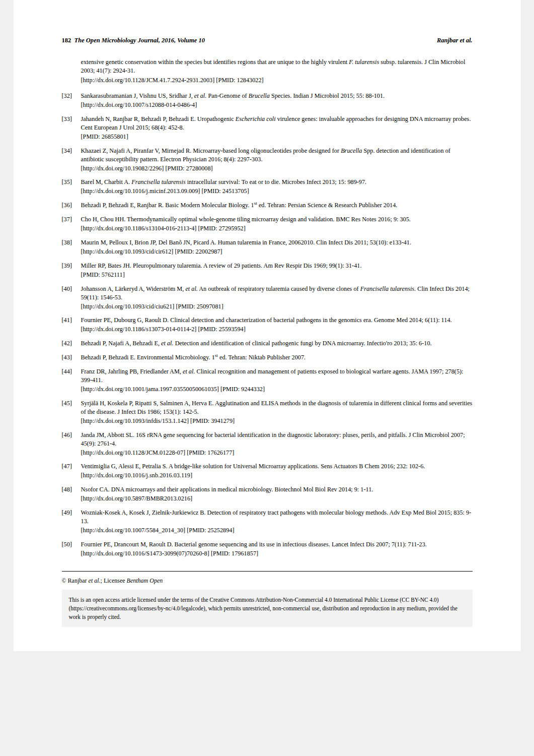182 The Open Microbiology Journal, 2016, Volume 10
Ranjbar et al.
extensive genetic conservation within the species but identifies regions that are unique to the highly virulent F. tularensis subsp. tularensis. J Clin Microbiol 2003; 41(7): 2924-31.
[http://dx.doi.org/10.1128/JCM.41.7.2924-2931.2003] [PMID: 12843022]
[32]
Sankarasubramanian J, Vishnu US, Sridhar J, et al. Pan-Genome of Brucella Species. Indian J Microbiol 2015; 55: 88-101.
[http://dx.doi.org/10.1007/s12088-014-0486-4]
[33]
Jahandeh N, Ranjbar R, Behzadi P, Behzadi E. Uropathogenic Escherichia coli virulence genes: invaluable approaches for designing DNA microarray probes. Cent European J Urol 2015; 68(4): 452-8.
[PMID: 26855801]
[34]
Khazaei Z, Najafi A, Piranfar V, Mirnejad R. Microarray-based long oligonucleotides probe designed for Brucella Spp. detection and identification of antibiotic susceptibility pattern. Electron Physician 2016; 8(4): 2297-303.
[http://dx.doi.org/10.19082/2296] [PMID: 27280008]
[35]
Barel M, Charbit A. Francisella tularensis intracellular survival: To eat or to die. Microbes Infect 2013; 15: 989-97.
[http://dx.doi.org/10.1016/j.micinf.2013.09.009] [PMID: 24513705]
[36]
Behzadi P, Behzadi E, Ranjbar R. Basic Modern Molecular Biology. 1st ed. Tehran: Persian Science & Research Publisher 2014.
[37]
Cho H, Chou HH. Thermodynamically optimal whole-genome tiling microarray design and validation. BMC Res Notes 2016; 9: 305.
[http://dx.doi.org/10.1186/s13104-016-2113-4] [PMID: 27295952]
[38]
Maurin M, Pelloux I, Brion JP, Del Banõ JN, Picard A. Human tularemia in France, 20062010. Clin Infect Dis 2011; 53(10): e133-41.
[http://dx.doi.org/10.1093/cid/cir612] [PMID: 22002987]
[39]
Miller RP, Bates JH. Pleuropulmonary tularemia. A review of 29 patients. Am Rev Respir Dis 1969; 99(1): 31-41.
[PMID: 5762111]
[40]
Johansson A, Lärkeryd A, Widerström M, et al. An outbreak of respiratory tularemia caused by diverse clones of Francisella tularensis. Clin Infect Dis 2014; 59(11): 1546-53.
[http://dx.doi.org/10.1093/cid/ciu621] [PMID: 25097081]
[41]
Fournier PE, Dubourg G, Raoult D. Clinical detection and characterization of bacterial pathogens in the genomics era. Genome Med 2014; 6(11): 114.
[http://dx.doi.org/10.1186/s13073-014-0114-2] [PMID: 25593594]
[42]
Behzadi P, Najafi A, Behzadi E, et al. Detection and identification of clinical pathogenic fungi by DNA microarray. Infectio'ro 2013; 35: 6-10.
[43]
Behzadi P, Behzadi E. Environmental Microbiology. 1st ed. Tehran: Niktab Publisher 2007.
[44]
Franz DR, Jahrling PB, Friedlander AM, et al. Clinical recognition and management of patients exposed to biological warfare agents. JAMA 1997; 278(5): 399-411.
[http://dx.doi.org/10.1001/jama.1997.03550050061035] [PMID: 9244332]
[45]
Syrjälä H, Koskela P, Ripatti S, Salminen A, Herva E. Agglutination and ELISA methods in the diagnosis of tularemia in different clinical forms and severities of the disease. J Infect Dis 1986; 153(1): 142-5.
[http://dx.doi.org/10.1093/infdis/153.1.142] [PMID: 3941279]
[46]
Janda JM, Abbott SL. 16S rRNA gene sequencing for bacterial identification in the diagnostic laboratory: pluses, perils, and pitfalls. J Clin Microbiol 2007; 45(9): 2761-4.
[http://dx.doi.org/10.1128/JCM.01228-07] [PMID: 17626177]
[47]
Ventimiglia G, Alessi E, Petralia S. A bridge-like solution for Universal Microarray applications. Sens Actuators B Chem 2016; 232: 102-6.
[http://dx.doi.org/10.1016/j.snb.2016.03.119]
[48]
Nsofor CA. DNA microarrays and their applications in medical microbiology. Biotechnol Mol Biol Rev 2014; 9: 1-11.
[http://dx.doi.org/10.5897/BMBR2013.0216]
[49]
Wozniak-Kosek A, Kosek J, Zielnik-Jurkiewicz B. Detection of respiratory tract pathogens with molecular biology methods. Adv Exp Med Biol 2015; 835: 9-13.
[http://dx.doi.org/10.1007/5584_2014_30] [PMID: 25252894]
[50]
Fournier PE, Drancourt M, Raoult D. Bacterial genome sequencing and its use in infectious diseases. Lancet Infect Dis 2007; 7(11): 711-23.
[http://dx.doi.org/10.1016/S1473-3099(07)70260-8] [PMID: 17961857]
© Ranjbar et al.; Licensee Bentham Open
This is an open access article licensed under the terms of the Creative Commons Attribution-Non-Commercial 4.0 International Public License (CC BY-NC 4.0) (https://creativecommons.org/licenses/by-nc/4.0/legalcode), which permits unrestricted, non-commercial use, distribution and reproduction in any medium, provided the work is properly cited.